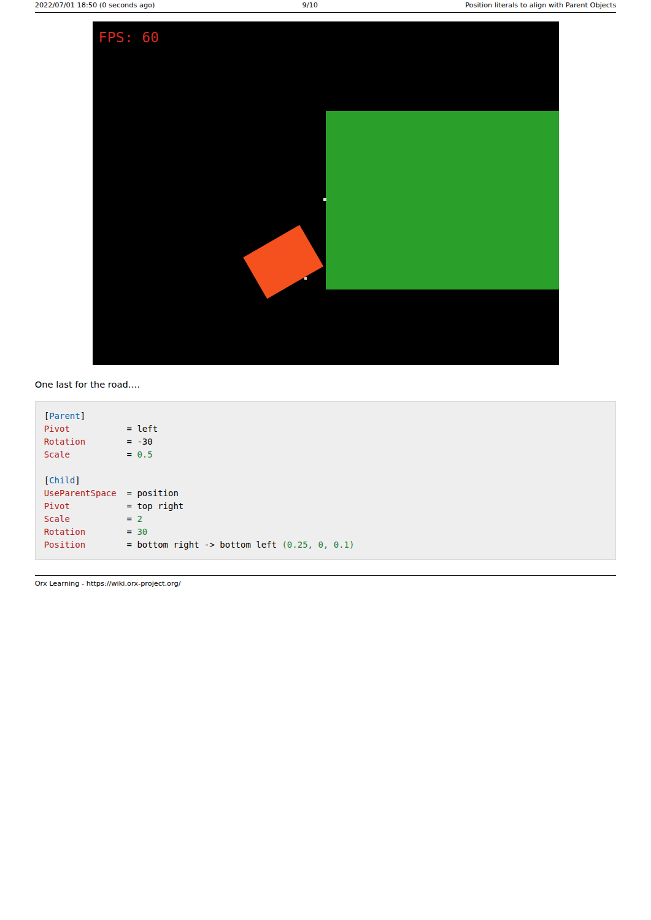2022/07/01 18:50 (0 seconds ago)
9/10
Position literals to align with Parent Objects
FPS: 60
One last for the road….
[Parent]
Pivot           = left
Rotation        = -30
Scale           = 0.5

[Child]
UseParentSpace  = position
Pivot           = top right
Scale           = 2
Rotation        = 30
Position        = bottom right -> bottom left (0.25, 0, 0.1)
Orx Learning - https://wiki.orx-project.org/